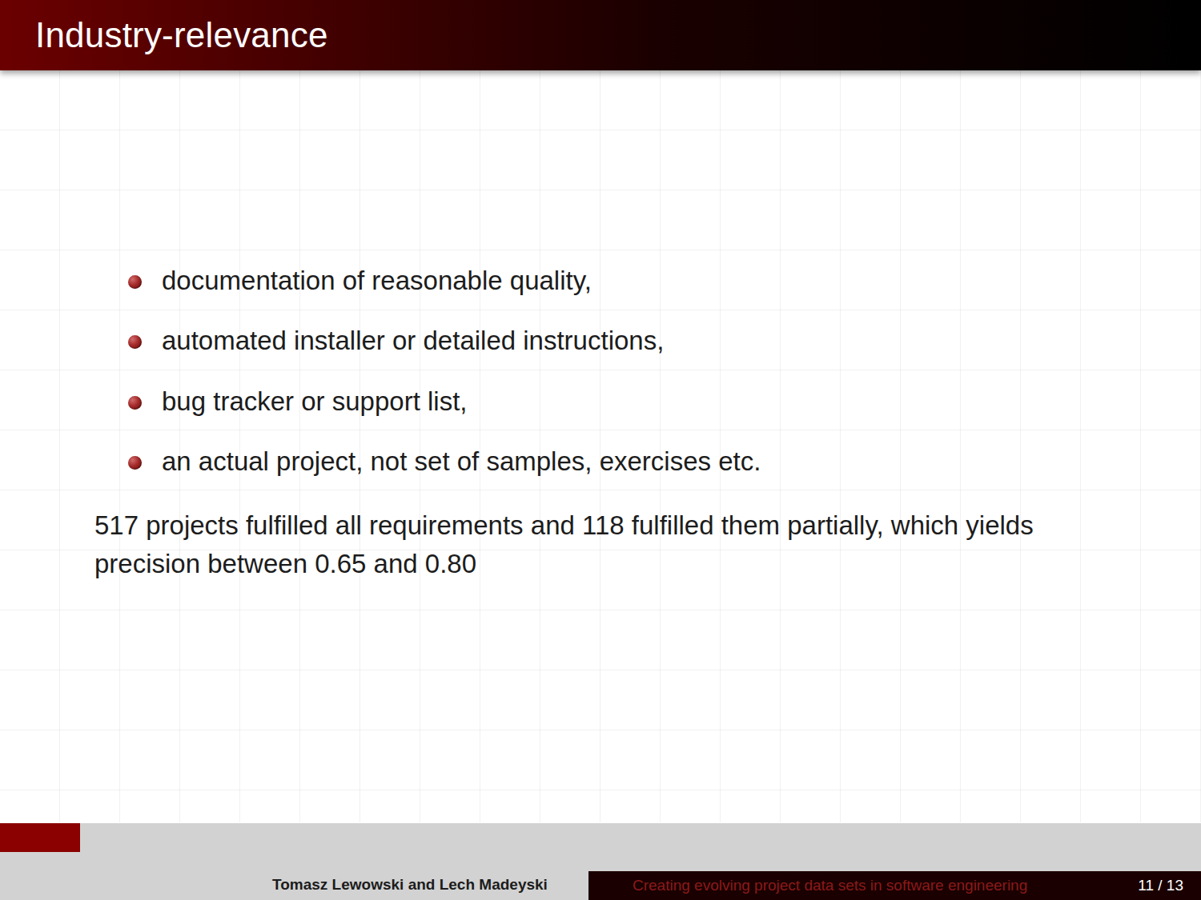Industry-relevance
documentation of reasonable quality,
automated installer or detailed instructions,
bug tracker or support list,
an actual project, not set of samples, exercises etc.
517 projects fulfilled all requirements and 118 fulfilled them partially, which yields precision between 0.65 and 0.80
Politechnika Wrocławska
Tomasz Lewowski and Lech Madeyski
Creating evolving project data sets in software engineering 11 / 13